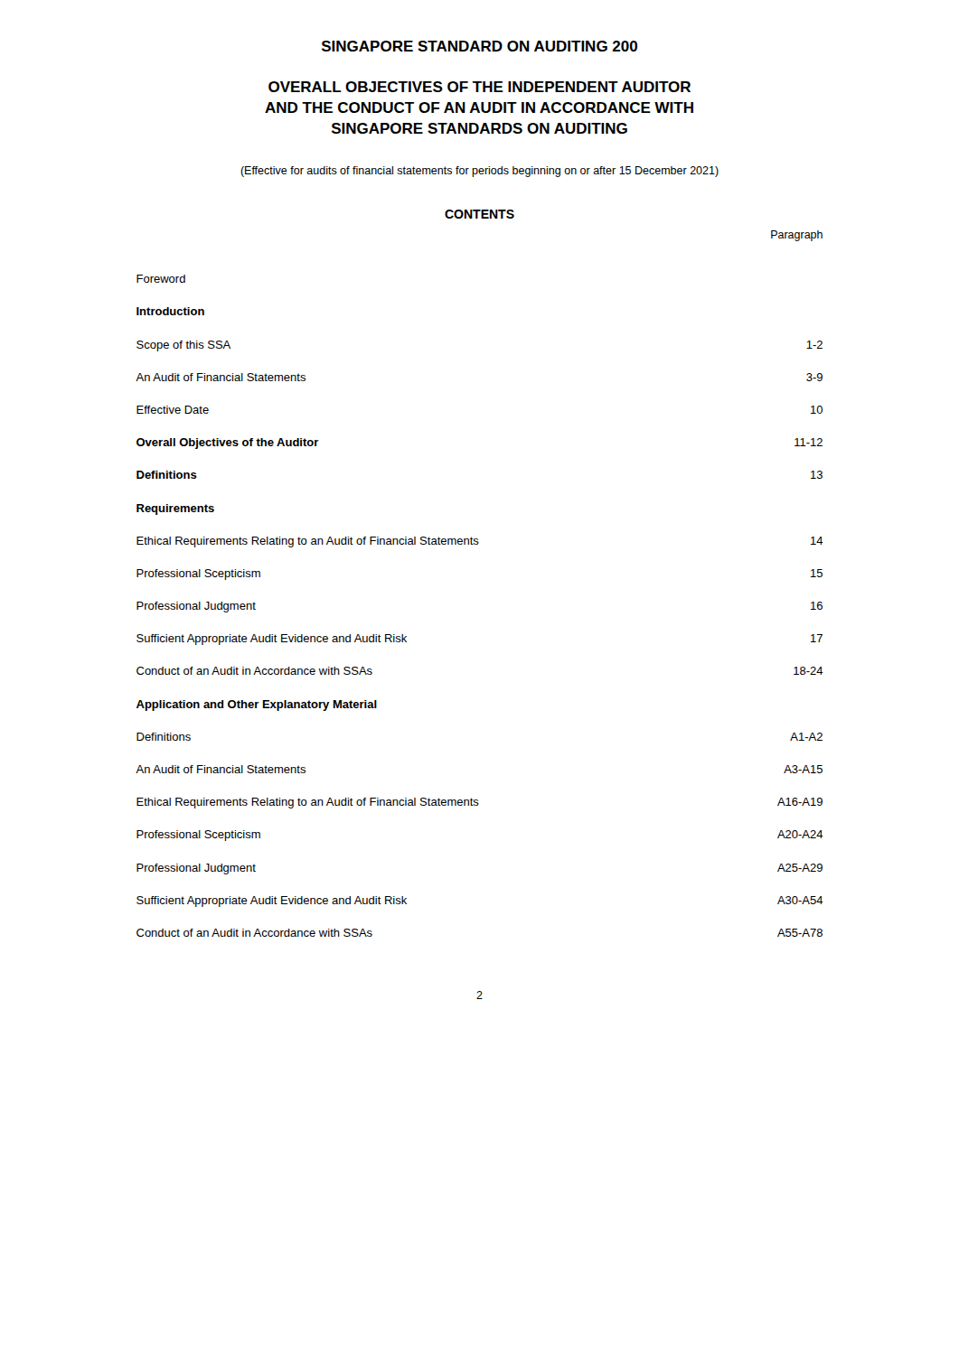SINGAPORE STANDARD ON AUDITING 200
OVERALL OBJECTIVES OF THE INDEPENDENT AUDITOR
AND THE CONDUCT OF AN AUDIT IN ACCORDANCE WITH
SINGAPORE STANDARDS ON AUDITING
(Effective for audits of financial statements for periods beginning on or after 15 December 2021)
CONTENTS
Paragraph
| Foreword | |
| Introduction | |
| Scope of this SSA | 1-2 |
| An Audit of Financial Statements | 3-9 |
| Effective Date | 10 |
| Overall Objectives of the Auditor | 11-12 |
| Definitions | 13 |
| Requirements | |
| Ethical Requirements Relating to an Audit of Financial Statements | 14 |
| Professional Scepticism | 15 |
| Professional Judgment | 16 |
| Sufficient Appropriate Audit Evidence and Audit Risk | 17 |
| Conduct of an Audit in Accordance with SSAs | 18-24 |
| Application and Other Explanatory Material | |
| Definitions | A1-A2 |
| An Audit of Financial Statements | A3-A15 |
| Ethical Requirements Relating to an Audit of Financial Statements | A16-A19 |
| Professional Scepticism | A20-A24 |
| Professional Judgment | A25-A29 |
| Sufficient Appropriate Audit Evidence and Audit Risk | A30-A54 |
| Conduct of an Audit in Accordance with SSAs | A55-A78 |
2